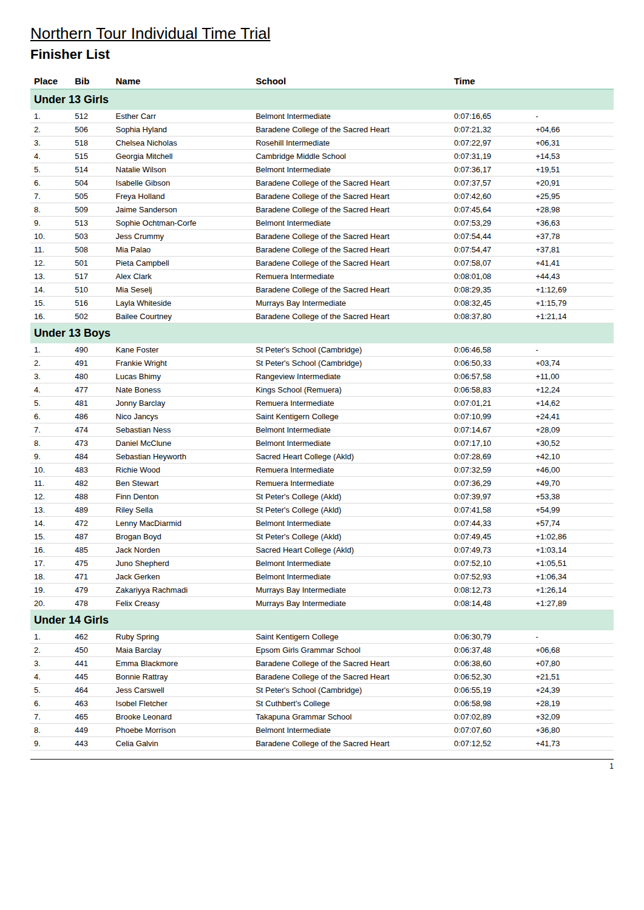Northern Tour Individual Time Trial
Finisher List
| Place | Bib | Name | School | Time |
| --- | --- | --- | --- | --- |
| Under 13 Girls |
| 1. | 512 | Esther Carr | Belmont Intermediate | 0:07:16,65 | - |
| 2. | 506 | Sophia Hyland | Baradene College of the Sacred Heart | 0:07:21,32 | +04,66 |
| 3. | 518 | Chelsea Nicholas | Rosehill Intermediate | 0:07:22,97 | +06,31 |
| 4. | 515 | Georgia Mitchell | Cambridge Middle School | 0:07:31,19 | +14,53 |
| 5. | 514 | Natalie Wilson | Belmont Intermediate | 0:07:36,17 | +19,51 |
| 6. | 504 | Isabelle Gibson | Baradene College of the Sacred Heart | 0:07:37,57 | +20,91 |
| 7. | 505 | Freya Holland | Baradene College of the Sacred Heart | 0:07:42,60 | +25,95 |
| 8. | 509 | Jaime Sanderson | Baradene College of the Sacred Heart | 0:07:45,64 | +28,98 |
| 9. | 513 | Sophie Ochtman-Corfe | Belmont Intermediate | 0:07:53,29 | +36,63 |
| 10. | 503 | Jess Crummy | Baradene College of the Sacred Heart | 0:07:54,44 | +37,78 |
| 11. | 508 | Mia Palao | Baradene College of the Sacred Heart | 0:07:54,47 | +37,81 |
| 12. | 501 | Pieta Campbell | Baradene College of the Sacred Heart | 0:07:58,07 | +41,41 |
| 13. | 517 | Alex Clark | Remuera Intermediate | 0:08:01,08 | +44,43 |
| 14. | 510 | Mia Seselj | Baradene College of the Sacred Heart | 0:08:29,35 | +1:12,69 |
| 15. | 516 | Layla Whiteside | Murrays Bay Intermediate | 0:08:32,45 | +1:15,79 |
| 16. | 502 | Bailee Courtney | Baradene College of the Sacred Heart | 0:08:37,80 | +1:21,14 |
| Under 13 Boys |
| 1. | 490 | Kane Foster | St Peter's School (Cambridge) | 0:06:46,58 | - |
| 2. | 491 | Frankie Wright | St Peter's School (Cambridge) | 0:06:50,33 | +03,74 |
| 3. | 480 | Lucas Bhimy | Rangeview Intermediate | 0:06:57,58 | +11,00 |
| 4. | 477 | Nate Boness | Kings School (Remuera) | 0:06:58,83 | +12,24 |
| 5. | 481 | Jonny Barclay | Remuera Intermediate | 0:07:01,21 | +14,62 |
| 6. | 486 | Nico Jancys | Saint Kentigern College | 0:07:10,99 | +24,41 |
| 7. | 474 | Sebastian Ness | Belmont Intermediate | 0:07:14,67 | +28,09 |
| 8. | 473 | Daniel McClune | Belmont Intermediate | 0:07:17,10 | +30,52 |
| 9. | 484 | Sebastian Heyworth | Sacred Heart College (Akld) | 0:07:28,69 | +42,10 |
| 10. | 483 | Richie Wood | Remuera Intermediate | 0:07:32,59 | +46,00 |
| 11. | 482 | Ben Stewart | Remuera Intermediate | 0:07:36,29 | +49,70 |
| 12. | 488 | Finn Denton | St Peter's College (Akld) | 0:07:39,97 | +53,38 |
| 13. | 489 | Riley Sella | St Peter's College (Akld) | 0:07:41,58 | +54,99 |
| 14. | 472 | Lenny MacDiarmid | Belmont Intermediate | 0:07:44,33 | +57,74 |
| 15. | 487 | Brogan Boyd | St Peter's College (Akld) | 0:07:49,45 | +1:02,86 |
| 16. | 485 | Jack Norden | Sacred Heart College (Akld) | 0:07:49,73 | +1:03,14 |
| 17. | 475 | Juno Shepherd | Belmont Intermediate | 0:07:52,10 | +1:05,51 |
| 18. | 471 | Jack Gerken | Belmont Intermediate | 0:07:52,93 | +1:06,34 |
| 19. | 479 | Zakariyya Rachmadi | Murrays Bay Intermediate | 0:08:12,73 | +1:26,14 |
| 20. | 478 | Felix Creasy | Murrays Bay Intermediate | 0:08:14,48 | +1:27,89 |
| Under 14 Girls |
| 1. | 462 | Ruby Spring | Saint Kentigern College | 0:06:30,79 | - |
| 2. | 450 | Maia Barclay | Epsom Girls Grammar School | 0:06:37,48 | +06,68 |
| 3. | 441 | Emma Blackmore | Baradene College of the Sacred Heart | 0:06:38,60 | +07,80 |
| 4. | 445 | Bonnie Rattray | Baradene College of the Sacred Heart | 0:06:52,30 | +21,51 |
| 5. | 464 | Jess Carswell | St Peter's School (Cambridge) | 0:06:55,19 | +24,39 |
| 6. | 463 | Isobel Fletcher | St Cuthbert's College | 0:06:58,98 | +28,19 |
| 7. | 465 | Brooke Leonard | Takapuna Grammar School | 0:07:02,89 | +32,09 |
| 8. | 449 | Phoebe Morrison | Belmont Intermediate | 0:07:07,60 | +36,80 |
| 9. | 443 | Celia Galvin | Baradene College of the Sacred Heart | 0:07:12,52 | +41,73 |
1